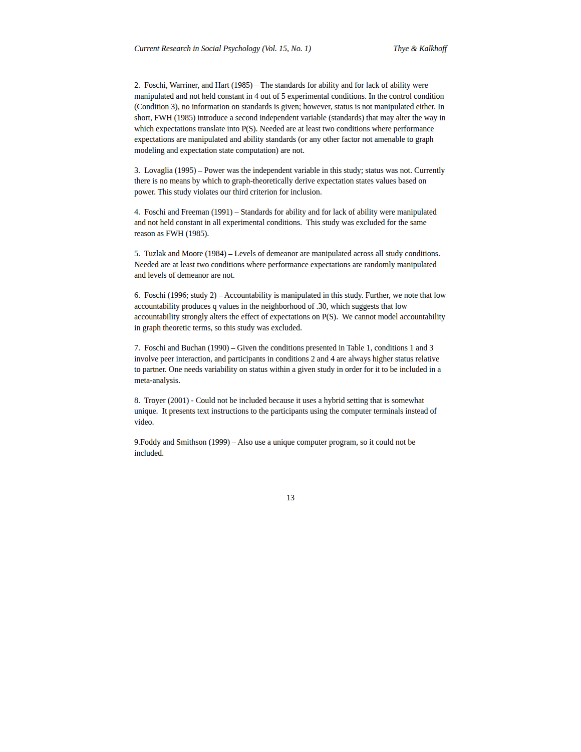Current Research in Social Psychology (Vol. 15, No. 1) Thye & Kalkhoff
2. Foschi, Warriner, and Hart (1985) – The standards for ability and for lack of ability were manipulated and not held constant in 4 out of 5 experimental conditions. In the control condition (Condition 3), no information on standards is given; however, status is not manipulated either. In short, FWH (1985) introduce a second independent variable (standards) that may alter the way in which expectations translate into P(S). Needed are at least two conditions where performance expectations are manipulated and ability standards (or any other factor not amenable to graph modeling and expectation state computation) are not.
3. Lovaglia (1995) – Power was the independent variable in this study; status was not. Currently there is no means by which to graph-theoretically derive expectation states values based on power. This study violates our third criterion for inclusion.
4. Foschi and Freeman (1991) – Standards for ability and for lack of ability were manipulated and not held constant in all experimental conditions. This study was excluded for the same reason as FWH (1985).
5. Tuzlak and Moore (1984) – Levels of demeanor are manipulated across all study conditions. Needed are at least two conditions where performance expectations are randomly manipulated and levels of demeanor are not.
6. Foschi (1996; study 2) – Accountability is manipulated in this study. Further, we note that low accountability produces q values in the neighborhood of .30, which suggests that low accountability strongly alters the effect of expectations on P(S). We cannot model accountability in graph theoretic terms, so this study was excluded.
7. Foschi and Buchan (1990) – Given the conditions presented in Table 1, conditions 1 and 3 involve peer interaction, and participants in conditions 2 and 4 are always higher status relative to partner. One needs variability on status within a given study in order for it to be included in a meta-analysis.
8. Troyer (2001) - Could not be included because it uses a hybrid setting that is somewhat unique. It presents text instructions to the participants using the computer terminals instead of video.
9.Foddy and Smithson (1999) – Also use a unique computer program, so it could not be included.
13